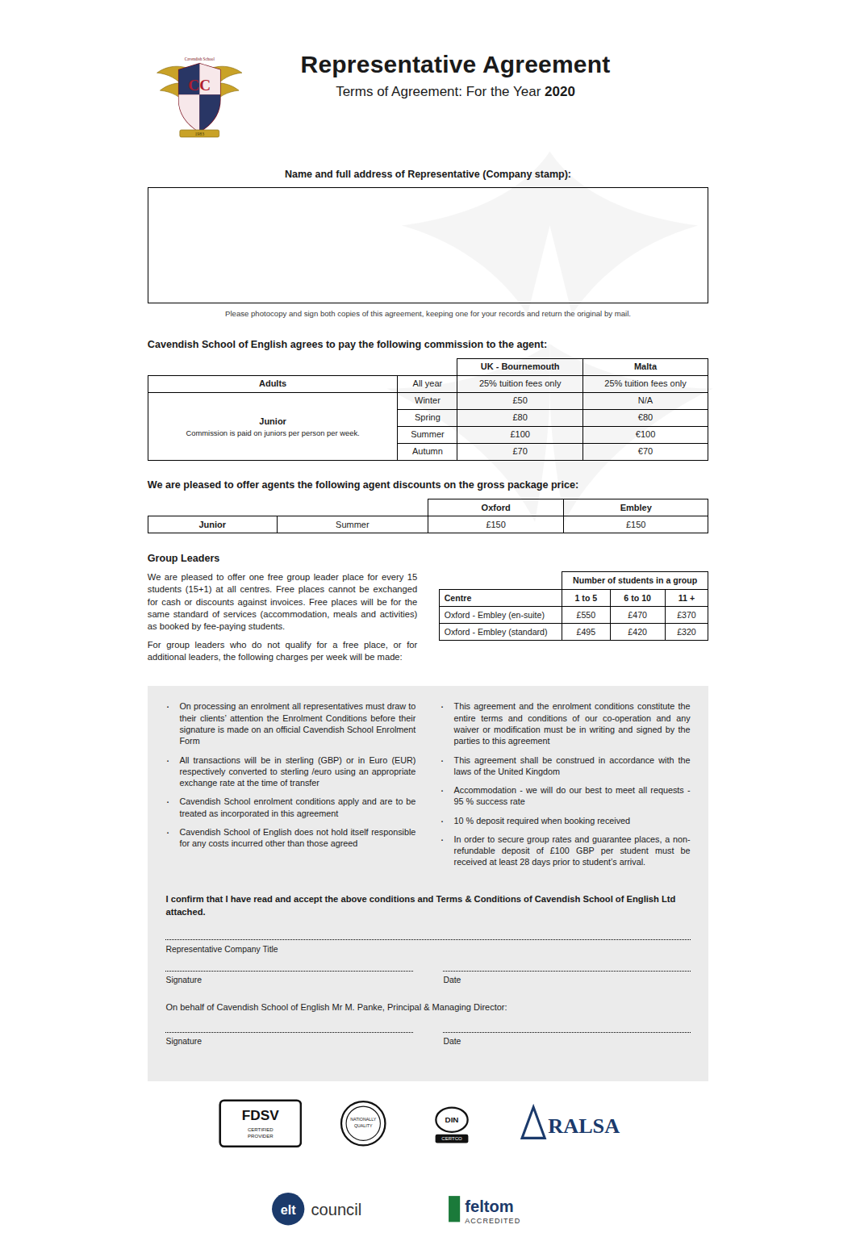CC 1983 Cavendish School
Representative Agreement
Terms of Agreement: For the Year 2020
Name and full address of Representative (Company stamp):
Please photocopy and sign both copies of this agreement, keeping one for your records and return the original by mail.
Cavendish School of English agrees to pay the following commission to the agent:
| | | UK - Bournemouth | Malta |
| --- | --- | --- | --- |
| Adults | All year | 25% tuition fees only | 25% tuition fees only |
| Junior Commission is paid on juniors per person per week. | Winter | £50 | N/A |
| Spring | £80 | €80 |
| Summer | £100 | €100 |
| Autumn | £70 | €70 |
We are pleased to offer agents the following agent discounts on the gross package price:
| | | Oxford | Embley |
| --- | --- | --- | --- |
| Junior | Summer | £150 | £150 |
Group Leaders
We are pleased to offer one free group leader place for every 15 students (15+1) at all centres. Free places cannot be exchanged for cash or discounts against invoices. Free places will be for the same standard of services (accommodation, meals and activities) as booked by fee-paying students.
For group leaders who do not qualify for a free place, or for additional leaders, the following charges per week will be made:
| | Number of students in a group |
| --- | --- |
| Centre | 1 to 5 | 6 to 10 | 11 + |
| Oxford - Embley (en-suite) | £550 | £470 | £370 |
| Oxford - Embley (standard) | £495 | £420 | £320 |
On processing an enrolment all representatives must draw to their clients’ attention the Enrolment Conditions before their signature is made on an official Cavendish School Enrolment Form
All transactions will be in sterling (GBP) or in Euro (EUR) respectively converted to sterling /euro using an appropriate exchange rate at the time of transfer
Cavendish School enrolment conditions apply and are to be treated as incorporated in this agreement
Cavendish School of English does not hold itself responsible for any costs incurred other than those agreed
This agreement and the enrolment conditions constitute the entire terms and conditions of our co-operation and any waiver or modification must be in writing and signed by the parties to this agreement
This agreement shall be construed in accordance with the laws of the United Kingdom
Accommodation - we will do our best to meet all requests - 95 % success rate
10 % deposit required when booking received
In order to secure group rates and guarantee places, a non-refundable deposit of £100 GBP per student must be received at least 28 days prior to student’s arrival.
I confirm that I have read and accept the above conditions and Terms & Conditions of Cavendish School of English Ltd attached.
Representative Company Title
Signature
Date
On behalf of Cavendish School of English Mr M. Panke, Principal & Managing Director:
Signature
Date
FDSV CERTIFIED PROVIDER
NATIONALLY QUALITY
DIN CERTCO
RALSA
elt council
feltom ACCREDITED